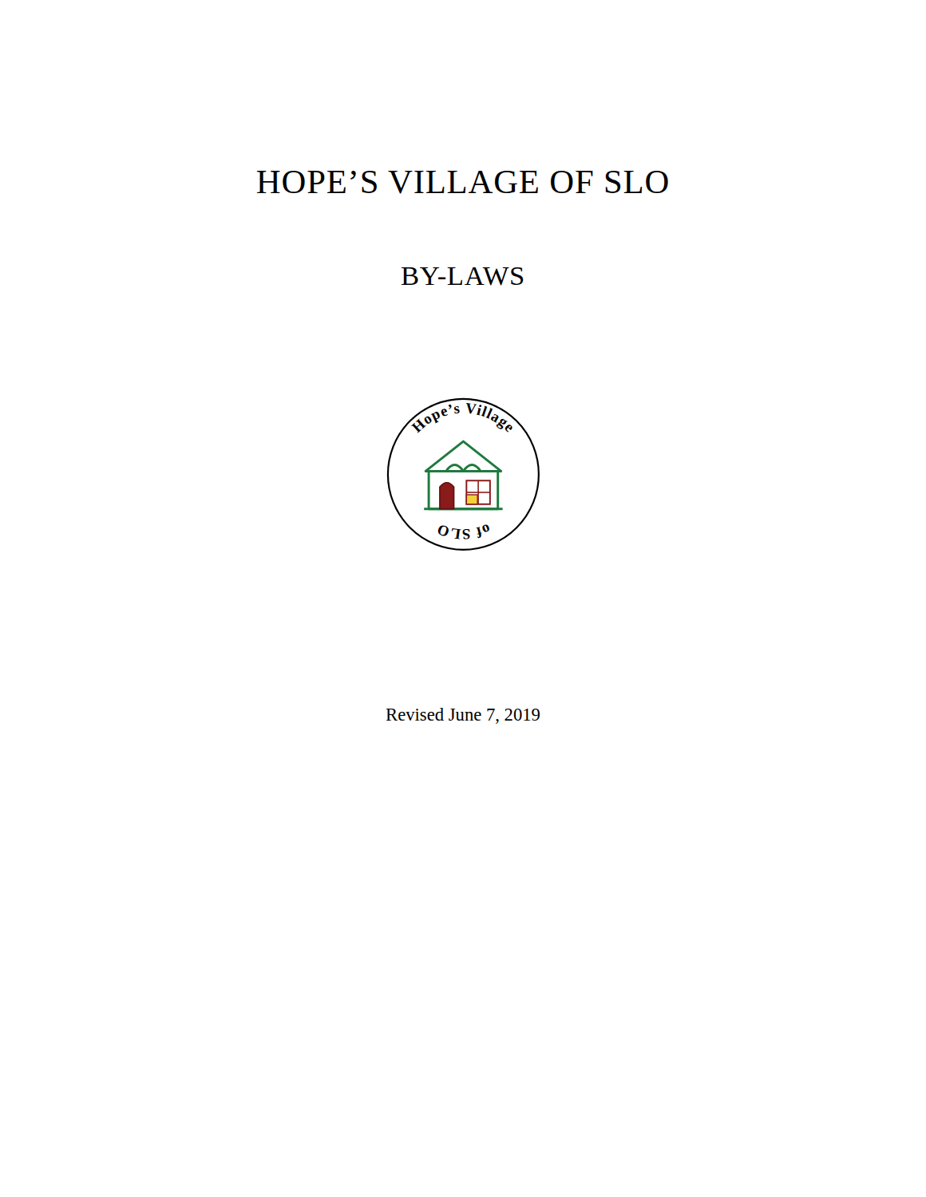HOPE’S VILLAGE OF SLO
BY-LAWS
Hope’s Village of SLO
Revised June 7, 2019